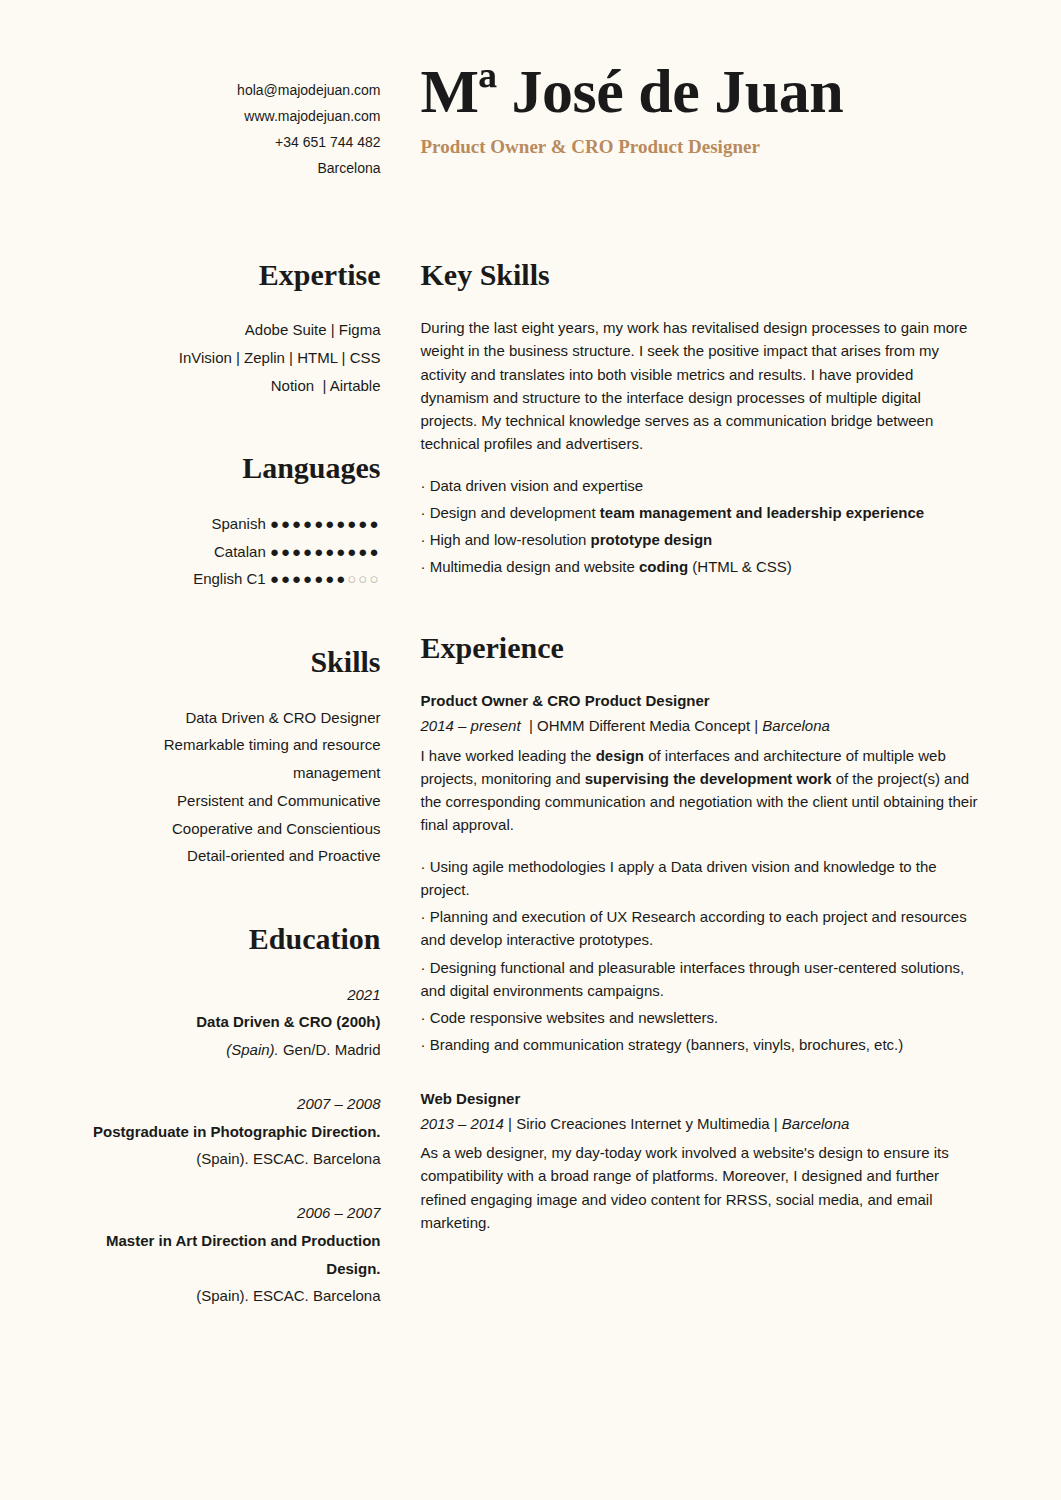hola@majodejuan.com
www.majodejuan.com
+34 651 744 482
Barcelona
Mª José de Juan
Product Owner & CRO Product Designer
Expertise
Adobe Suite | Figma
InVision | Zeplin | HTML | CSS
Notion | Airtable
Languages
Spanish ●●●●●●●●●●
Catalan ●●●●●●●●●●
English C1 ●●●●●●●○○○
Skills
Data Driven & CRO Designer
Remarkable timing and resource management
Persistent and Communicative
Cooperative and Conscientious
Detail-oriented and Proactive
Education
2021
Data Driven & CRO (200h)
(Spain). Gen/D. Madrid
2007 – 2008
Postgraduate in Photographic Direction.
(Spain). ESCAC. Barcelona
2006 – 2007
Master in Art Direction and Production Design.
(Spain). ESCAC. Barcelona
Key Skills
During the last eight years, my work has revitalised design processes to gain more weight in the business structure. I seek the positive impact that arises from my activity and translates into both visible metrics and results. I have provided dynamism and structure to the interface design processes of multiple digital projects. My technical knowledge serves as a communication bridge between technical profiles and advertisers.
Data driven vision and expertise
Design and development team management and leadership experience
High and low-resolution prototype design
Multimedia design and website coding (HTML & CSS)
Experience
Product Owner & CRO Product Designer
2014 – present | OHMM Different Media Concept | Barcelona
I have worked leading the design of interfaces and architecture of multiple web projects, monitoring and supervising the development work of the project(s) and the corresponding communication and negotiation with the client until obtaining their final approval.
Using agile methodologies I apply a Data driven vision and knowledge to the project.
Planning and execution of UX Research according to each project and resources and develop interactive prototypes.
Designing functional and pleasurable interfaces through user-centered solutions, and digital environments campaigns.
Code responsive websites and newsletters.
Branding and communication strategy (banners, vinyls, brochures, etc.)
Web Designer
2013 – 2014 | Sirio Creaciones Internet y Multimedia | Barcelona
As a web designer, my day-today work involved a website's design to ensure its compatibility with a broad range of platforms. Moreover, I designed and further refined engaging image and video content for RRSS, social media, and email marketing.